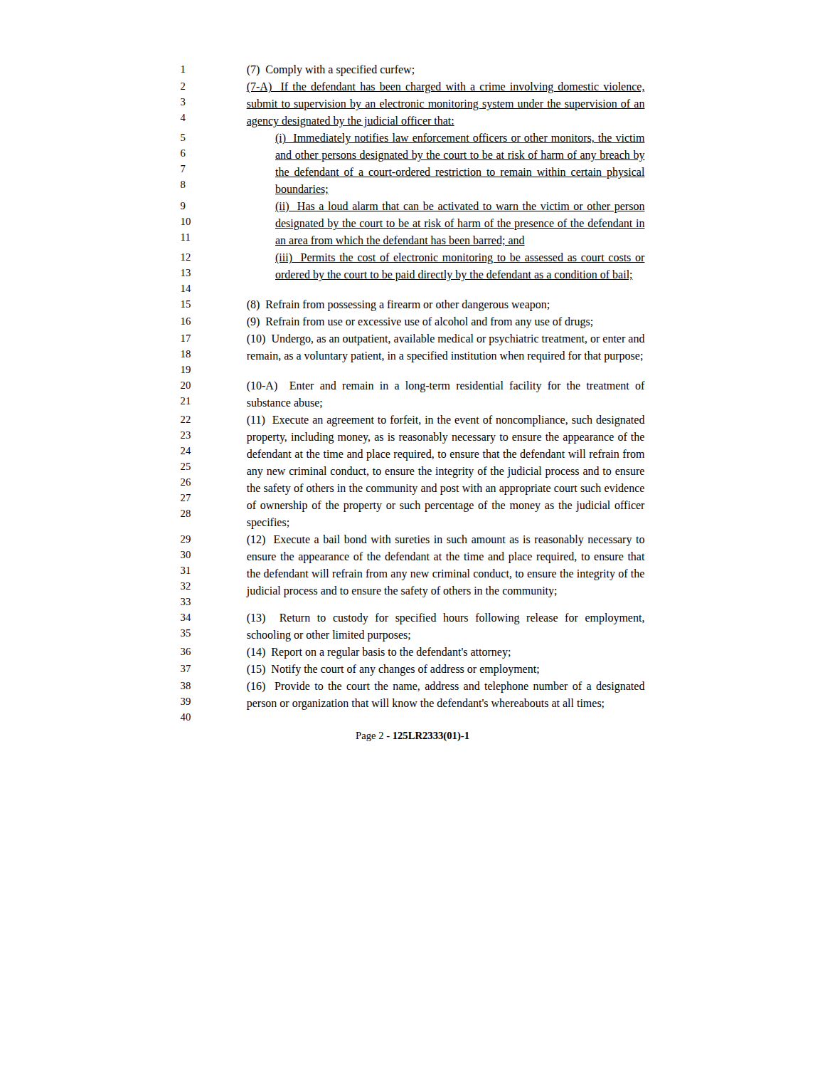| 1 | (7) Comply with a specified curfew; |
| 2 3 4 | (7-A) If the defendant has been charged with a crime involving domestic violence, submit to supervision by an electronic monitoring system under the supervision of an agency designated by the judicial officer that: |
| 5 6 7 8 | (i) Immediately notifies law enforcement officers or other monitors, the victim and other persons designated by the court to be at risk of harm of any breach by the defendant of a court-ordered restriction to remain within certain physical boundaries; |
| 9 10 11 | (ii) Has a loud alarm that can be activated to warn the victim or other person designated by the court to be at risk of harm of the presence of the defendant in an area from which the defendant has been barred; and |
| 12 13 14 | (iii) Permits the cost of electronic monitoring to be assessed as court costs or ordered by the court to be paid directly by the defendant as a condition of bail; |
| 15 | (8) Refrain from possessing a firearm or other dangerous weapon; |
| 16 | (9) Refrain from use or excessive use of alcohol and from any use of drugs; |
| 17 18 19 | (10) Undergo, as an outpatient, available medical or psychiatric treatment, or enter and remain, as a voluntary patient, in a specified institution when required for that purpose; |
| 20 21 | (10-A) Enter and remain in a long-term residential facility for the treatment of substance abuse; |
| 22 23 24 25 26 27 28 | (11) Execute an agreement to forfeit, in the event of noncompliance, such designated property, including money, as is reasonably necessary to ensure the appearance of the defendant at the time and place required, to ensure that the defendant will refrain from any new criminal conduct, to ensure the integrity of the judicial process and to ensure the safety of others in the community and post with an appropriate court such evidence of ownership of the property or such percentage of the money as the judicial officer specifies; |
| 29 30 31 32 33 | (12) Execute a bail bond with sureties in such amount as is reasonably necessary to ensure the appearance of the defendant at the time and place required, to ensure that the defendant will refrain from any new criminal conduct, to ensure the integrity of the judicial process and to ensure the safety of others in the community; |
| 34 35 | (13) Return to custody for specified hours following release for employment, schooling or other limited purposes; |
| 36 | (14) Report on a regular basis to the defendant's attorney; |
| 37 | (15) Notify the court of any changes of address or employment; |
| 38 39 40 | (16) Provide to the court the name, address and telephone number of a designated person or organization that will know the defendant's whereabouts at all times; |
Page 2 - 125LR2333(01)-1